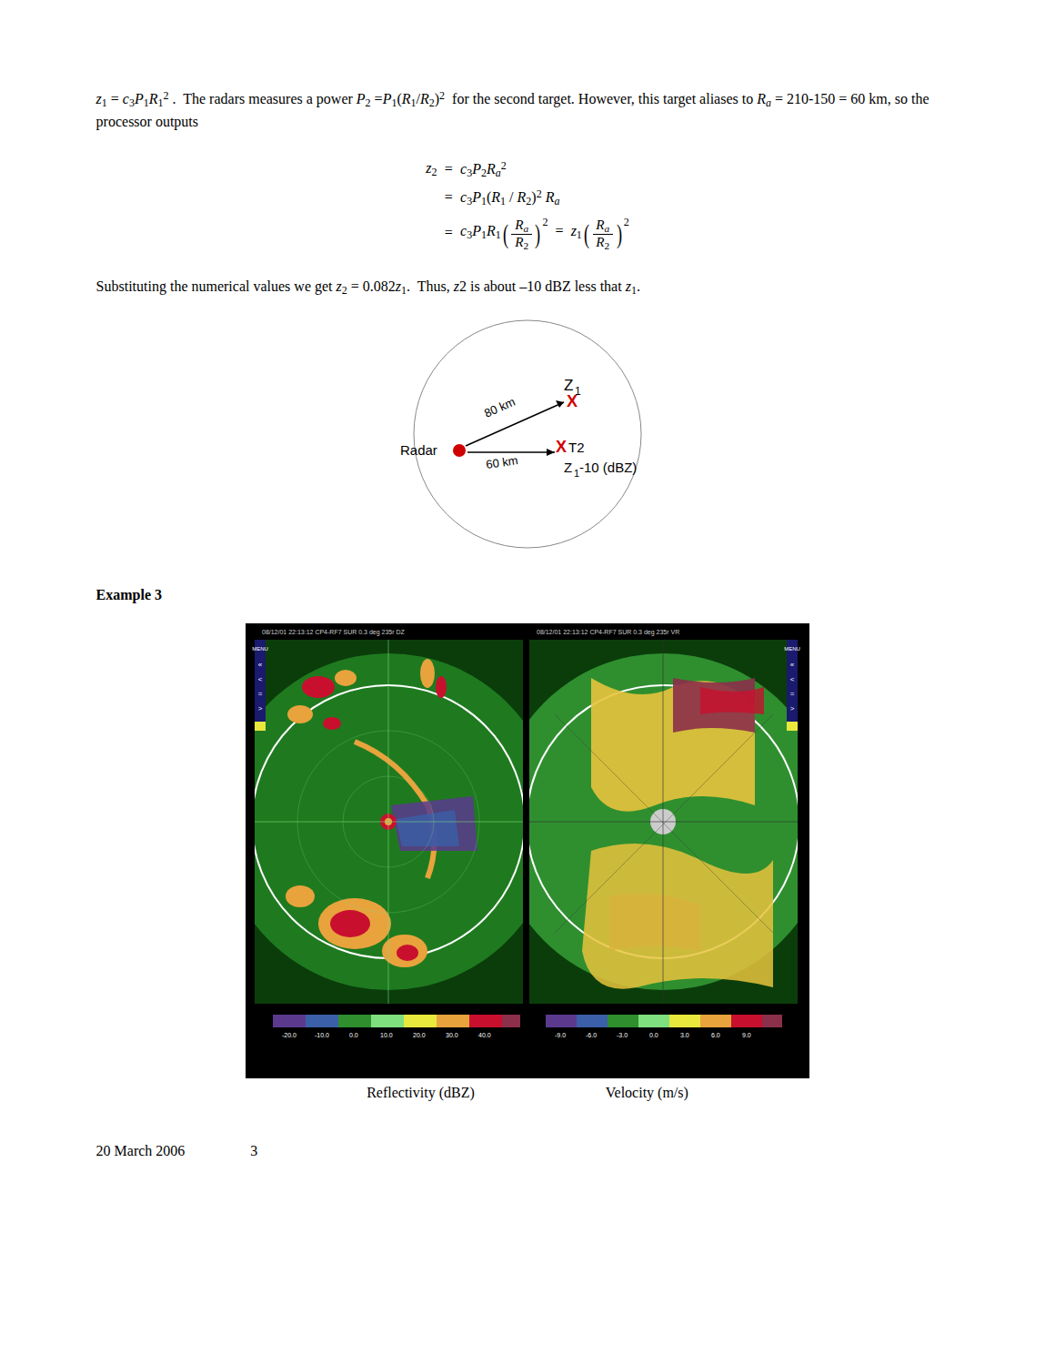z1 = c3P1R12 . The radars measures a power P2 =P1(R1/R2)2 for the second target. However, this target aliases to Ra = 210-150 = 60 km, so the processor outputs
| z 2 | = | c 3 P 2 R a 2 |
| | = | c 3 P 1 ( R 1 / R 2 ) 2 R a |
| | = | c 3 P 1 R 1 ( R a R 2 ) 2 = z 1 ( R a R 2 ) 2 |
Substituting the numerical values we get z2 = 0.082z1. Thus, z2 is about –10 dBZ less that z1.
Radar 80 km Z 1 X 60 km X T2 Z 1 -10 (dBZ)
Example 3
08/12/01 22:13:12 CP4-RF7 SUR 0.3 deg 235r DZ 08/12/01 22:13:12 CP4-RF7 SUR 0.3 deg 235r VR MENU « < = > MENU « < = > -20.0 -10.0 0.0 10.0 20.0 30.0 40.0 -9.0 -6.0 -3.0 0.0 3.0 6.0 9.0
Reflectivity (dBZ) Velocity (m/s)
20 March 2006 3